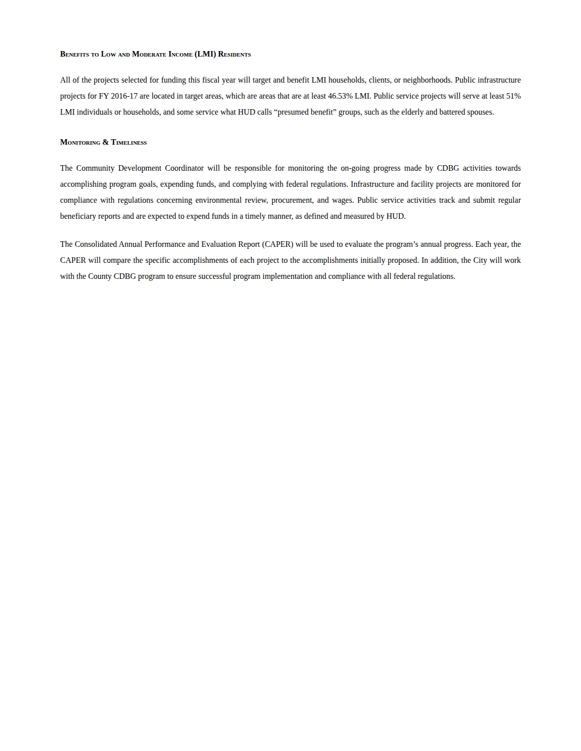Benefits to Low and Moderate Income (LMI) Residents
All of the projects selected for funding this fiscal year will target and benefit LMI households, clients, or neighborhoods. Public infrastructure projects for FY 2016-17 are located in target areas, which are areas that are at least 46.53% LMI. Public service projects will serve at least 51% LMI individuals or households, and some service what HUD calls “presumed benefit” groups, such as the elderly and battered spouses.
Monitoring & Timeliness
The Community Development Coordinator will be responsible for monitoring the on-going progress made by CDBG activities towards accomplishing program goals, expending funds, and complying with federal regulations. Infrastructure and facility projects are monitored for compliance with regulations concerning environmental review, procurement, and wages. Public service activities track and submit regular beneficiary reports and are expected to expend funds in a timely manner, as defined and measured by HUD.
The Consolidated Annual Performance and Evaluation Report (CAPER) will be used to evaluate the program’s annual progress. Each year, the CAPER will compare the specific accomplishments of each project to the accomplishments initially proposed. In addition, the City will work with the County CDBG program to ensure successful program implementation and compliance with all federal regulations.